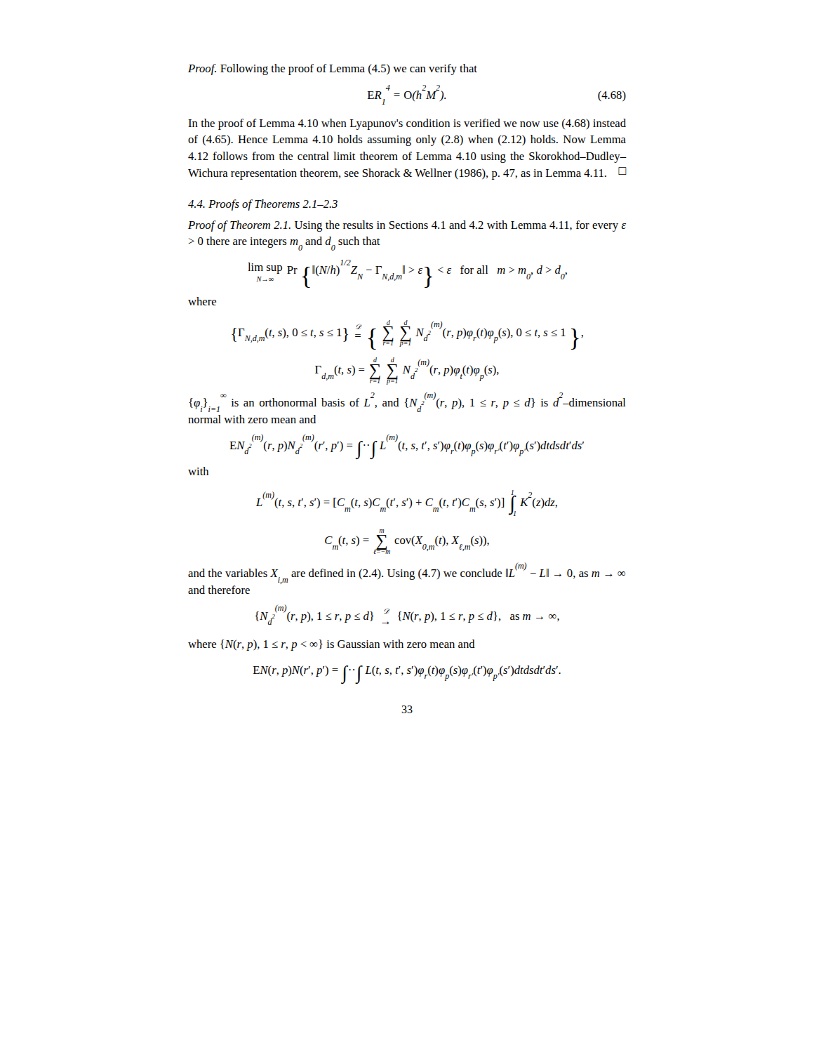Proof. Following the proof of Lemma (4.5) we can verify that
ER14 = O(h2M2). (4.68)
In the proof of Lemma 4.10 when Lyapunov's condition is verified we now use (4.68) instead of (4.65). Hence Lemma 4.10 holds assuming only (2.8) when (2.12) holds. Now Lemma 4.12 follows from the central limit theorem of Lemma 4.10 using the Skorokhod–Dudley–Wichura representation theorem, see Shorack & Wellner (1986), p. 47, as in Lemma 4.11. □
4.4. Proofs of Theorems 2.1–2.3
Proof of Theorem 2.1. Using the results in Sections 4.1 and 4.2 with Lemma 4.11, for every ε > 0 there are integers m0 and d0 such that
lim sup N→∞ Pr {‖(N/h)1/2ZN − ΓN,d,m‖ > ε} < ε for all m > m0, d > d0,
where
{ΓN,d,m(t, s), 0 ≤ t, s ≤ 1} 𝒟= { d∑r=1 d∑p=1 Nd2(m)(r, p)φr(t)φp(s), 0 ≤ t, s ≤ 1 },
Γd,m(t, s) = d∑r=1 d∑p=1 Nd2(m)(r, p)φt(t)φp(s),
{φi}i=1∞ is an orthonormal basis of L2, and {Nd2(m)(r, p), 1 ≤ r, p ≤ d} is d2–dimensional normal with zero mean and
ENd2(m)(r, p)Nd2(m)(r′, p′) = ∫··∫ L(m)(t, s, t′, s′)φr(t)φp(s)φr′(t′)φp′(s′)dtdsdt′ds′
with
L(m)(t, s, t′, s′) = [Cm(t, s)Cm(t′, s′) + Cm(t, t′)Cm(s, s′)] 1∫−1 K2(z)dz,
Cm(t, s) = m∑ℓ=−m cov(X0,m(t), Xℓ,m(s)),
and the variables Xi,m are defined in (2.4). Using (4.7) we conclude ‖L(m) − L‖ → 0, as m → ∞ and therefore
{Nd2(m)(r, p), 1 ≤ r, p ≤ d} 𝒟→ {N(r, p), 1 ≤ r, p ≤ d}, as m → ∞,
where {N(r, p), 1 ≤ r, p < ∞} is Gaussian with zero mean and
EN(r, p)N(r′, p′) = ∫··∫ L(t, s, t′, s′)φr(t)φp(s)φr′(t′)φp′(s′)dtdsdt′ds′.
33